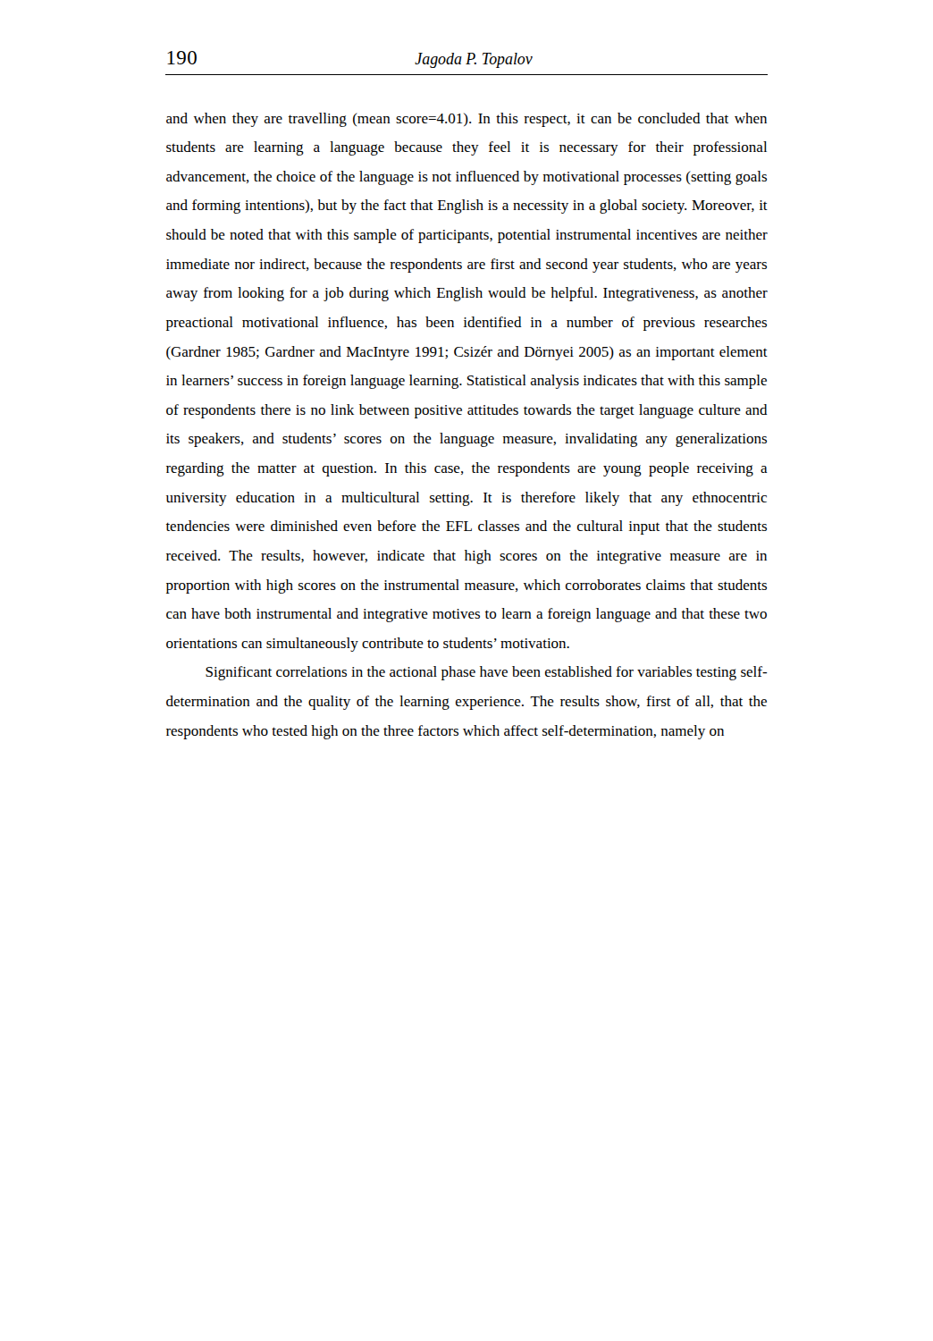190 Jagoda P. Topalov
and when they are travelling (mean score=4.01). In this respect, it can be concluded that when students are learning a language because they feel it is necessary for their professional advancement, the choice of the language is not influenced by motivational processes (setting goals and forming intentions), but by the fact that English is a necessity in a global society. Moreover, it should be noted that with this sample of participants, potential instrumental incentives are neither immediate nor indirect, because the respondents are first and second year students, who are years away from looking for a job during which English would be helpful. Integrativeness, as another preactional motivational influence, has been identified in a number of previous researches (Gardner 1985; Gardner and MacIntyre 1991; Csizér and Dörnyei 2005) as an important element in learners’ success in foreign language learning. Statistical analysis indicates that with this sample of respondents there is no link between positive attitudes towards the target language culture and its speakers, and students’ scores on the language measure, invalidating any generalizations regarding the matter at question. In this case, the respondents are young people receiving a university education in a multicultural setting. It is therefore likely that any ethnocentric tendencies were diminished even before the EFL classes and the cultural input that the students received. The results, however, indicate that high scores on the integrative measure are in proportion with high scores on the instrumental measure, which corroborates claims that students can have both instrumental and integrative motives to learn a foreign language and that these two orientations can simultaneously contribute to students’ motivation.
Significant correlations in the actional phase have been established for variables testing self-determination and the quality of the learning experience. The results show, first of all, that the respondents who tested high on the three factors which affect self-determination, namely on